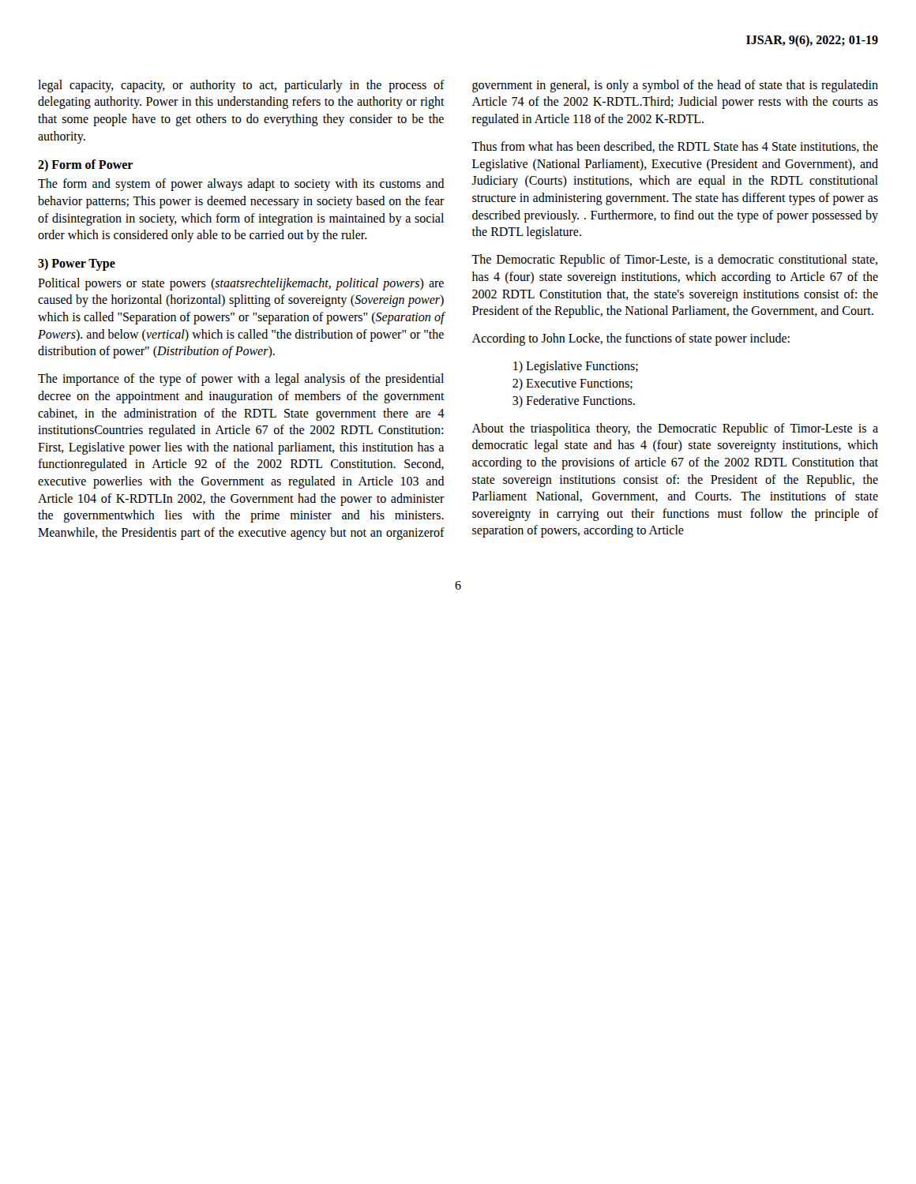IJSAR, 9(6), 2022; 01-19
legal capacity, capacity, or authority to act, particularly in the process of delegating authority. Power in this understanding refers to the authority or right that some people have to get others to do everything they consider to be the authority.
2) Form of Power
The form and system of power always adapt to society with its customs and behavior patterns; This power is deemed necessary in society based on the fear of disintegration in society, which form of integration is maintained by a social order which is considered only able to be carried out by the ruler.
3) Power Type
Political powers or state powers (staatsrechtelijkemacht, political powers) are caused by the horizontal (horizontal) splitting of sovereignty (Sovereign power) which is called "Separation of powers" or "separation of powers" (Separation of Powers). and below (vertical) which is called "the distribution of power" or "the distribution of power" (Distribution of Power).
The importance of the type of power with a legal analysis of the presidential decree on the appointment and inauguration of members of the government cabinet, in the administration of the RDTL State government there are 4 institutionsCountries regulated in Article 67 of the 2002 RDTL Constitution: First, Legislative power lies with the national parliament, this institution has a functionregulated in Article 92 of the 2002 RDTL Constitution. Second, executive powerlies with the Government as regulated in Article 103 and Article 104 of K-RDTLIn 2002, the Government had the power to administer the governmentwhich lies with the prime minister and his ministers. Meanwhile, the Presidentis part of the executive agency but not an organizerof government in general, is only a symbol of the head of state that is regulatedin Article 74 of the 2002 K-RDTL.Third; Judicial power rests with the courts as regulated in Article 118 of the 2002 K-RDTL.
Thus from what has been described, the RDTL State has 4 State institutions, the Legislative (National Parliament), Executive (President and Government), and Judiciary (Courts) institutions, which are equal in the RDTL constitutional structure in administering government. The state has different types of power as described previously. . Furthermore, to find out the type of power possessed by the RDTL legislature.
The Democratic Republic of Timor-Leste, is a democratic constitutional state, has 4 (four) state sovereign institutions, which according to Article 67 of the 2002 RDTL Constitution that, the state's sovereign institutions consist of: the President of the Republic, the National Parliament, the Government, and Court.
According to John Locke, the functions of state power include:
1) Legislative Functions;
2) Executive Functions;
3) Federative Functions.
About the triaspolitica theory, the Democratic Republic of Timor-Leste is a democratic legal state and has 4 (four) state sovereignty institutions, which according to the provisions of article 67 of the 2002 RDTL Constitution that state sovereign institutions consist of: the President of the Republic, the Parliament National, Government, and Courts. The institutions of state sovereignty in carrying out their functions must follow the principle of separation of powers, according to Article
6